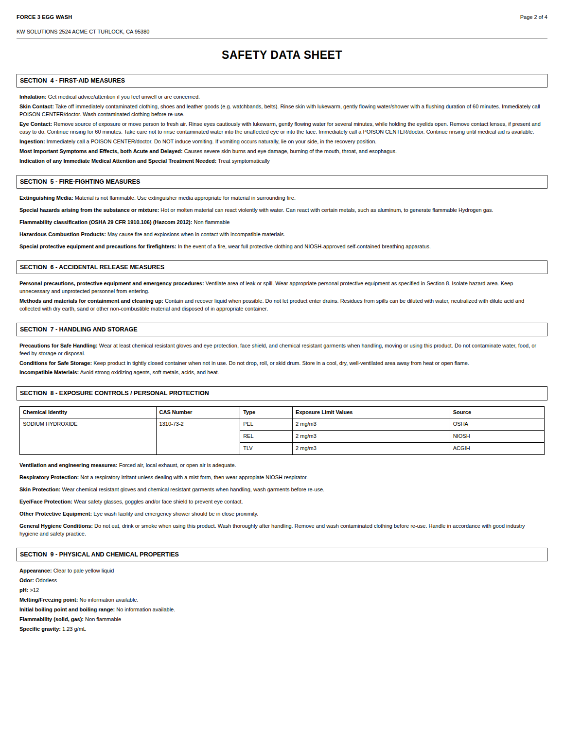FORCE 3 EGG WASH Page 2 of 4
KW SOLUTIONS 2524 ACME CT TURLOCK, CA 95380
SAFETY DATA SHEET
SECTION 4 - FIRST-AID MEASURES
Inhalation: Get medical advice/attention if you feel unwell or are concerned.
Skin Contact: Take off immediately contaminated clothing, shoes and leather goods (e.g. watchbands, belts). Rinse skin with lukewarm, gently flowing water/shower with a flushing duration of 60 minutes. Immediately call POISON CENTER/doctor. Wash contaminated clothing before re-use.
Eye Contact: Remove source of exposure or move person to fresh air. Rinse eyes cautiously with lukewarm, gently flowing water for several minutes, while holding the eyelids open. Remove contact lenses, if present and easy to do. Continue rinsing for 60 minutes. Take care not to rinse contaminated water into the unaffected eye or into the face. Immediately call a POISON CENTER/doctor. Continue rinsing until medical aid is available.
Ingestion: Immediately call a POISON CENTER/doctor. Do NOT induce vomiting. If vomiting occurs naturally, lie on your side, in the recovery position.
Most Important Symptoms and Effects, both Acute and Delayed: Causes severe skin burns and eye damage, burning of the mouth, throat, and esophagus.
Indication of any Immediate Medical Attention and Special Treatment Needed: Treat symptomatically
SECTION 5 - FIRE-FIGHTING MEASURES
Extinguishing Media: Material is not flammable. Use extinguisher media appropriate for material in surrounding fire.
Special hazards arising from the substance or mixture: Hot or molten material can react violently with water. Can react with certain metals, such as aluminum, to generate flammable Hydrogen gas.
Flammability classification (OSHA 29 CFR 1910.106) (Hazcom 2012): Non flammable
Hazardous Combustion Products: May cause fire and explosions when in contact with incompatible materials.
Special protective equipment and precautions for firefighters: In the event of a fire, wear full protective clothing and NIOSH-approved self-contained breathing apparatus.
SECTION 6 - ACCIDENTAL RELEASE MEASURES
Personal precautions, protective equipment and emergency procedures: Ventilate area of leak or spill. Wear appropriate personal protective equipment as specified in Section 8. Isolate hazard area. Keep unnecessary and unprotected personnel from entering.
Methods and materials for containment and cleaning up: Contain and recover liquid when possible. Do not let product enter drains. Residues from spills can be diluted with water, neutralized with dilute acid and collected with dry earth, sand or other non-combustible material and disposed of in appropriate container.
SECTION 7 - HANDLING AND STORAGE
Precautions for Safe Handling: Wear at least chemical resistant gloves and eye protection, face shield, and chemical resistant garments when handling, moving or using this product. Do not contaminate water, food, or feed by storage or disposal.
Conditions for Safe Storage: Keep product in tightly closed container when not in use. Do not drop, roll, or skid drum. Store in a cool, dry, well-ventilated area away from heat or open flame.
Incompatible Materials: Avoid strong oxidizing agents, soft metals, acids, and heat.
SECTION 8 - EXPOSURE CONTROLS / PERSONAL PROTECTION
| Chemical Identity | CAS Number | Type | Exposure Limit Values | Source |
| --- | --- | --- | --- | --- |
| SODIUM HYDROXIDE | 1310-73-2 | PEL | 2 mg/m3 | OSHA |
| REL | 2 mg/m3 | NIOSH |
| TLV | 2 mg/m3 | ACGIH |
Ventilation and engineering measures: Forced air, local exhaust, or open air is adequate.
Respiratory Protection: Not a respiratory irritant unless dealing with a mist form, then wear appropiate NIOSH respirator.
Skin Protection: Wear chemical resistant gloves and chemical resistant garments when handling, wash garments before re-use.
Eye/Face Protection: Wear safety glasses, goggles and/or face shield to prevent eye contact.
Other Protective Equipment: Eye wash facility and emergency shower should be in close proximity.
General Hygiene Conditions: Do not eat, drink or smoke when using this product. Wash thoroughly after handling. Remove and wash contaminated clothing before re-use. Handle in accordance with good industry hygiene and safety practice.
SECTION 9 - PHYSICAL AND CHEMICAL PROPERTIES
Appearance: Clear to pale yellow liquid
Odor: Odorless
pH: >12
Melting/Freezing point: No information available.
Initial boiling point and boiling range: No information available.
Flammability (solid, gas): Non flammable
Specific gravity: 1.23 g/mL